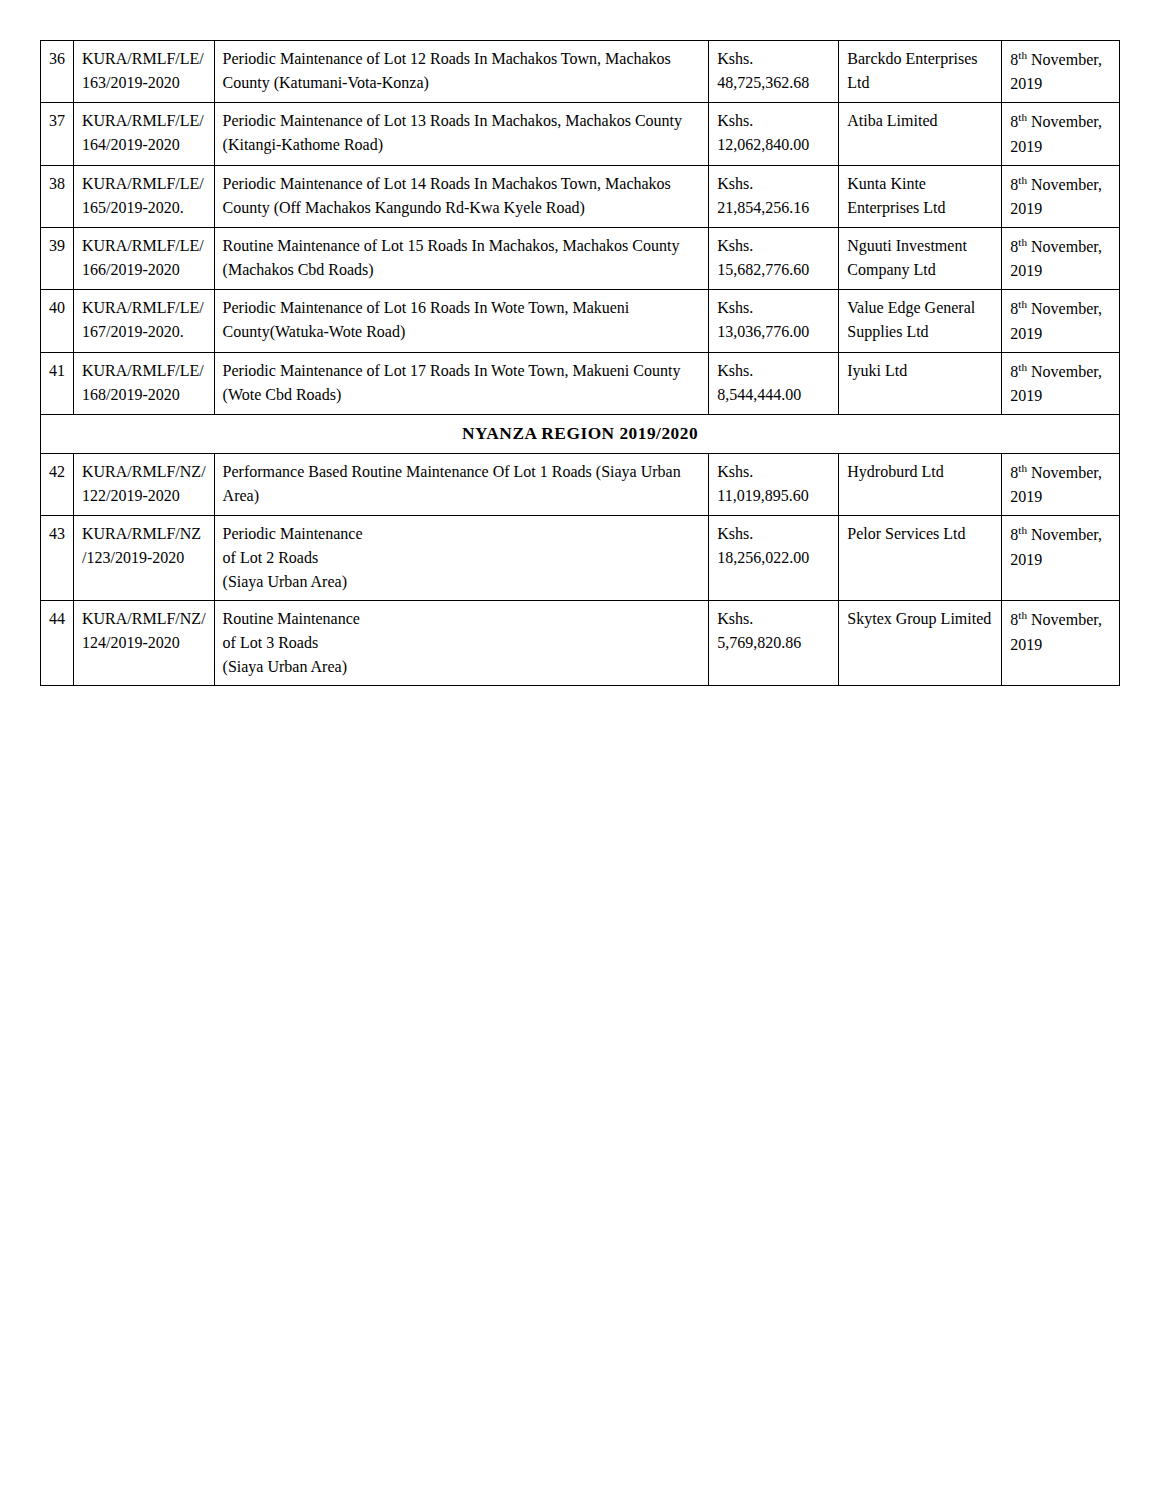| 36 | KURA/RMLF/LE/ 163/2019-2020 | Periodic Maintenance of Lot 12 Roads In Machakos Town, Machakos County (Katumani-Vota-Konza) | Kshs. 48,725,362.68 | Barckdo Enterprises Ltd | 8 th November, 2019 |
| 37 | KURA/RMLF/LE/ 164/2019-2020 | Periodic Maintenance of Lot 13 Roads In Machakos, Machakos County (Kitangi-Kathome Road) | Kshs. 12,062,840.00 | Atiba Limited | 8 th November, 2019 |
| 38 | KURA/RMLF/LE/ 165/2019-2020. | Periodic Maintenance of Lot 14 Roads In Machakos Town, Machakos County (Off Machakos Kangundo Rd-Kwa Kyele Road) | Kshs. 21,854,256.16 | Kunta Kinte Enterprises Ltd | 8 th November, 2019 |
| 39 | KURA/RMLF/LE/ 166/2019-2020 | Routine Maintenance of Lot 15 Roads In Machakos, Machakos County (Machakos Cbd Roads) | Kshs. 15,682,776.60 | Nguuti Investment Company Ltd | 8 th November, 2019 |
| 40 | KURA/RMLF/LE/ 167/2019-2020. | Periodic Maintenance of Lot 16 Roads In Wote Town, Makueni County(Watuka-Wote Road) | Kshs. 13,036,776.00 | Value Edge General Supplies Ltd | 8 th November, 2019 |
| 41 | KURA/RMLF/LE/ 168/2019-2020 | Periodic Maintenance of Lot 17 Roads In Wote Town, Makueni County (Wote Cbd Roads) | Kshs. 8,544,444.00 | Iyuki Ltd | 8 th November, 2019 |
| NYANZA REGION 2019/2020 |
| 42 | KURA/RMLF/NZ/ 122/2019-2020 | Performance Based Routine Maintenance Of Lot 1 Roads (Siaya Urban Area) | Kshs. 11,019,895.60 | Hydroburd Ltd | 8 th November, 2019 |
| 43 | KURA/RMLF/NZ /123/2019-2020 | Periodic Maintenance of Lot 2 Roads (Siaya Urban Area) | Kshs. 18,256,022.00 | Pelor Services Ltd | 8 th November, 2019 |
| 44 | KURA/RMLF/NZ/ 124/2019-2020 | Routine Maintenance of Lot 3 Roads (Siaya Urban Area) | Kshs. 5,769,820.86 | Skytex Group Limited | 8 th November, 2019 |